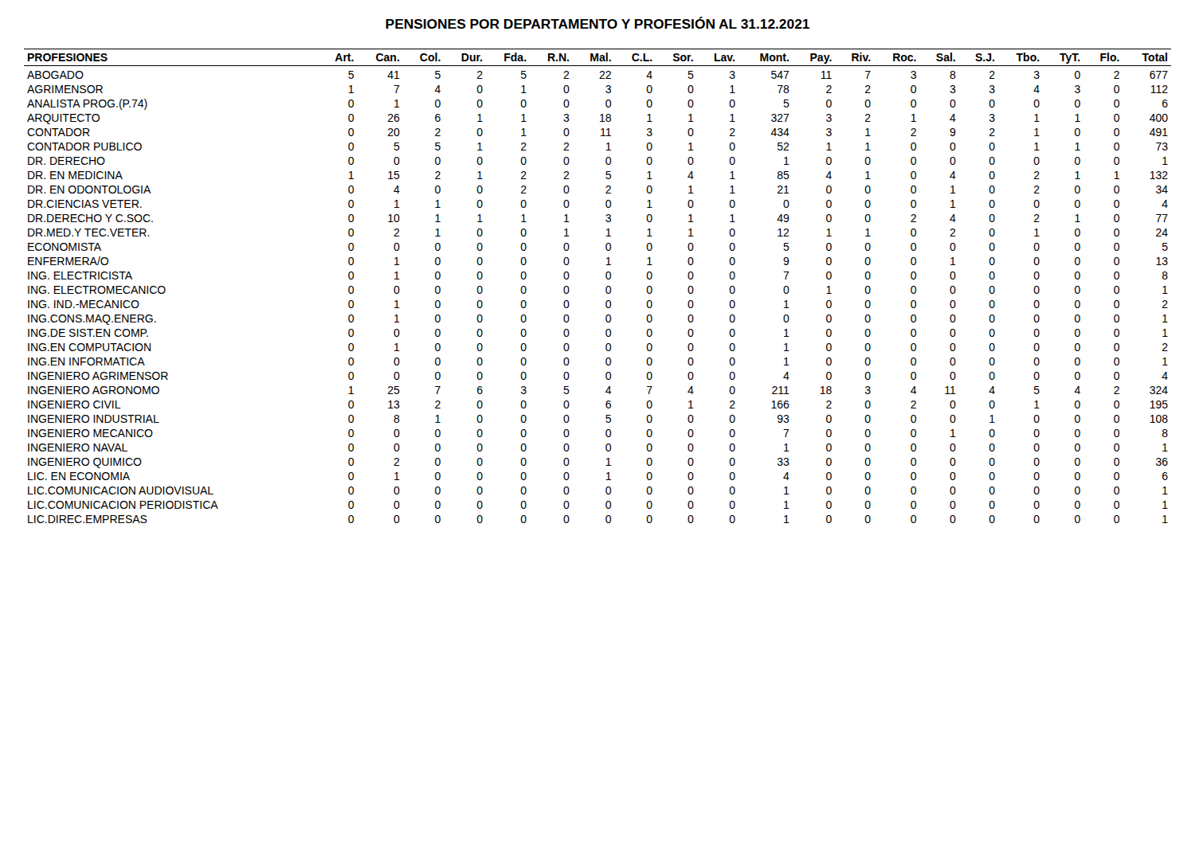PENSIONES POR DEPARTAMENTO Y PROFESIÓN AL 31.12.2021
| PROFESIONES | Art. | Can. | Col. | Dur. | Fda. | R.N. | Mal. | C.L. | Sor. | Lav. | Mont. | Pay. | Riv. | Roc. | Sal. | S.J. | Tbo. | TyT. | Flo. | Total |
| --- | --- | --- | --- | --- | --- | --- | --- | --- | --- | --- | --- | --- | --- | --- | --- | --- | --- | --- | --- | --- |
| ABOGADO | 5 | 41 | 5 | 2 | 5 | 2 | 22 | 4 | 5 | 3 | 547 | 11 | 7 | 3 | 8 | 2 | 3 | 0 | 2 | 677 |
| AGRIMENSOR | 1 | 7 | 4 | 0 | 1 | 0 | 3 | 0 | 0 | 1 | 78 | 2 | 2 | 0 | 3 | 3 | 4 | 3 | 0 | 112 |
| ANALISTA PROG.(P.74) | 0 | 1 | 0 | 0 | 0 | 0 | 0 | 0 | 0 | 0 | 5 | 0 | 0 | 0 | 0 | 0 | 0 | 0 | 0 | 6 |
| ARQUITECTO | 0 | 26 | 6 | 1 | 1 | 3 | 18 | 1 | 1 | 1 | 327 | 3 | 2 | 1 | 4 | 3 | 1 | 1 | 0 | 400 |
| CONTADOR | 0 | 20 | 2 | 0 | 1 | 0 | 11 | 3 | 0 | 2 | 434 | 3 | 1 | 2 | 9 | 2 | 1 | 0 | 0 | 491 |
| CONTADOR PUBLICO | 0 | 5 | 5 | 1 | 2 | 2 | 1 | 0 | 1 | 0 | 52 | 1 | 1 | 0 | 0 | 0 | 1 | 1 | 0 | 73 |
| DR. DERECHO | 0 | 0 | 0 | 0 | 0 | 0 | 0 | 0 | 0 | 0 | 1 | 0 | 0 | 0 | 0 | 0 | 0 | 0 | 0 | 1 |
| DR. EN MEDICINA | 1 | 15 | 2 | 1 | 2 | 2 | 5 | 1 | 4 | 1 | 85 | 4 | 1 | 0 | 4 | 0 | 2 | 1 | 1 | 132 |
| DR. EN ODONTOLOGIA | 0 | 4 | 0 | 0 | 2 | 0 | 2 | 0 | 1 | 1 | 21 | 0 | 0 | 0 | 1 | 0 | 2 | 0 | 0 | 34 |
| DR.CIENCIAS VETER. | 0 | 1 | 1 | 0 | 0 | 0 | 0 | 1 | 0 | 0 | 0 | 0 | 0 | 0 | 1 | 0 | 0 | 0 | 0 | 4 |
| DR.DERECHO Y C.SOC. | 0 | 10 | 1 | 1 | 1 | 1 | 3 | 0 | 1 | 1 | 49 | 0 | 0 | 2 | 4 | 0 | 2 | 1 | 0 | 77 |
| DR.MED.Y TEC.VETER. | 0 | 2 | 1 | 0 | 0 | 1 | 1 | 1 | 1 | 0 | 12 | 1 | 1 | 0 | 2 | 0 | 1 | 0 | 0 | 24 |
| ECONOMISTA | 0 | 0 | 0 | 0 | 0 | 0 | 0 | 0 | 0 | 0 | 5 | 0 | 0 | 0 | 0 | 0 | 0 | 0 | 0 | 5 |
| ENFERMERA/O | 0 | 1 | 0 | 0 | 0 | 0 | 1 | 1 | 0 | 0 | 9 | 0 | 0 | 0 | 1 | 0 | 0 | 0 | 0 | 13 |
| ING. ELECTRICISTA | 0 | 1 | 0 | 0 | 0 | 0 | 0 | 0 | 0 | 0 | 7 | 0 | 0 | 0 | 0 | 0 | 0 | 0 | 0 | 8 |
| ING. ELECTROMECANICO | 0 | 0 | 0 | 0 | 0 | 0 | 0 | 0 | 0 | 0 | 0 | 1 | 0 | 0 | 0 | 0 | 0 | 0 | 0 | 1 |
| ING. IND.-MECANICO | 0 | 1 | 0 | 0 | 0 | 0 | 0 | 0 | 0 | 0 | 1 | 0 | 0 | 0 | 0 | 0 | 0 | 0 | 0 | 2 |
| ING.CONS.MAQ.ENERG. | 0 | 1 | 0 | 0 | 0 | 0 | 0 | 0 | 0 | 0 | 0 | 0 | 0 | 0 | 0 | 0 | 0 | 0 | 0 | 1 |
| ING.DE SIST.EN COMP. | 0 | 0 | 0 | 0 | 0 | 0 | 0 | 0 | 0 | 0 | 1 | 0 | 0 | 0 | 0 | 0 | 0 | 0 | 0 | 1 |
| ING.EN COMPUTACION | 0 | 1 | 0 | 0 | 0 | 0 | 0 | 0 | 0 | 0 | 1 | 0 | 0 | 0 | 0 | 0 | 0 | 0 | 0 | 2 |
| ING.EN INFORMATICA | 0 | 0 | 0 | 0 | 0 | 0 | 0 | 0 | 0 | 0 | 1 | 0 | 0 | 0 | 0 | 0 | 0 | 0 | 0 | 1 |
| INGENIERO AGRIMENSOR | 0 | 0 | 0 | 0 | 0 | 0 | 0 | 0 | 0 | 0 | 4 | 0 | 0 | 0 | 0 | 0 | 0 | 0 | 0 | 4 |
| INGENIERO AGRONOMO | 1 | 25 | 7 | 6 | 3 | 5 | 4 | 7 | 4 | 0 | 211 | 18 | 3 | 4 | 11 | 4 | 5 | 4 | 2 | 324 |
| INGENIERO CIVIL | 0 | 13 | 2 | 0 | 0 | 0 | 6 | 0 | 1 | 2 | 166 | 2 | 0 | 2 | 0 | 0 | 1 | 0 | 0 | 195 |
| INGENIERO INDUSTRIAL | 0 | 8 | 1 | 0 | 0 | 0 | 5 | 0 | 0 | 0 | 93 | 0 | 0 | 0 | 0 | 1 | 0 | 0 | 0 | 108 |
| INGENIERO MECANICO | 0 | 0 | 0 | 0 | 0 | 0 | 0 | 0 | 0 | 0 | 7 | 0 | 0 | 0 | 1 | 0 | 0 | 0 | 0 | 8 |
| INGENIERO NAVAL | 0 | 0 | 0 | 0 | 0 | 0 | 0 | 0 | 0 | 0 | 1 | 0 | 0 | 0 | 0 | 0 | 0 | 0 | 0 | 1 |
| INGENIERO QUIMICO | 0 | 2 | 0 | 0 | 0 | 0 | 1 | 0 | 0 | 0 | 33 | 0 | 0 | 0 | 0 | 0 | 0 | 0 | 0 | 36 |
| LIC. EN ECONOMIA | 0 | 1 | 0 | 0 | 0 | 0 | 1 | 0 | 0 | 0 | 4 | 0 | 0 | 0 | 0 | 0 | 0 | 0 | 0 | 6 |
| LIC.COMUNICACION AUDIOVISUAL | 0 | 0 | 0 | 0 | 0 | 0 | 0 | 0 | 0 | 0 | 1 | 0 | 0 | 0 | 0 | 0 | 0 | 0 | 0 | 1 |
| LIC.COMUNICACION PERIODISTICA | 0 | 0 | 0 | 0 | 0 | 0 | 0 | 0 | 0 | 0 | 1 | 0 | 0 | 0 | 0 | 0 | 0 | 0 | 0 | 1 |
| LIC.DIREC.EMPRESAS | 0 | 0 | 0 | 0 | 0 | 0 | 0 | 0 | 0 | 0 | 1 | 0 | 0 | 0 | 0 | 0 | 0 | 0 | 0 | 1 |